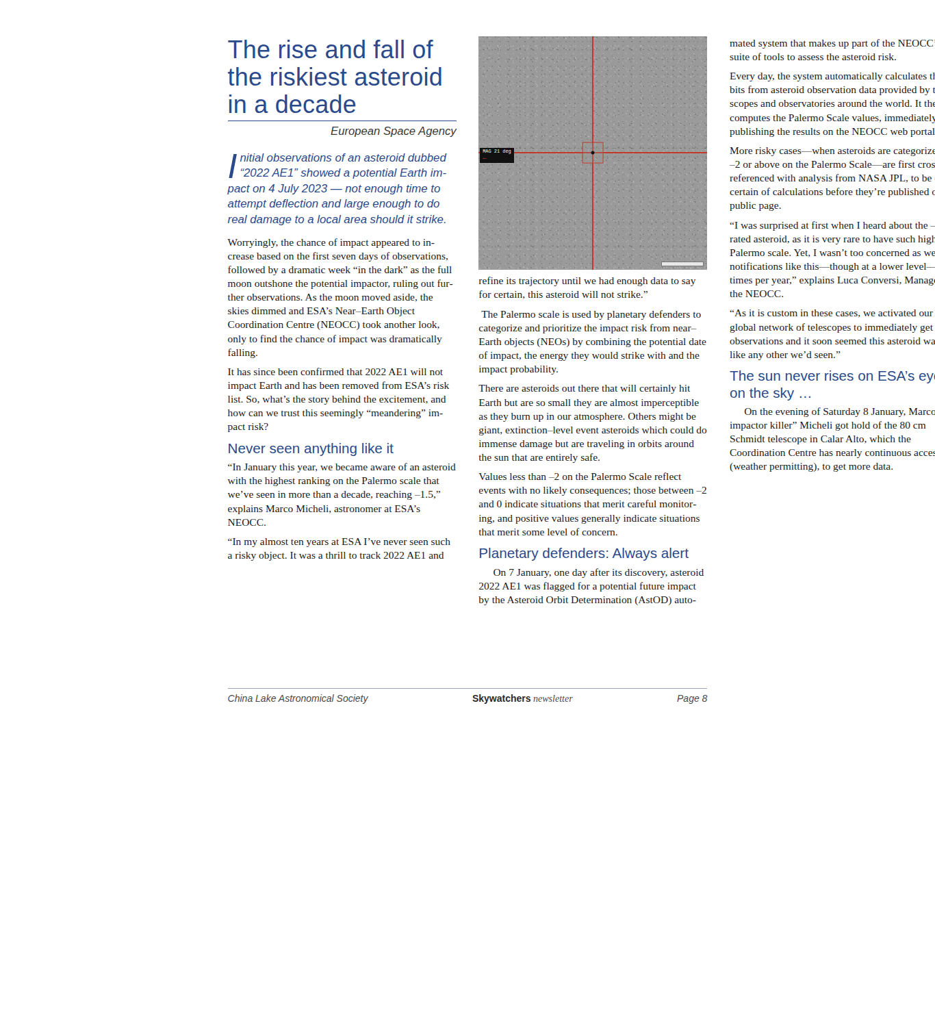The rise and fall of the riskiest asteroid in a decade
European Space Agency
Initial observations of an asteroid dubbed “2022 AE1” showed a potential Earth impact on 4 July 2023 — not enough time to attempt deflection and large enough to do real damage to a local area should it strike.
Worryingly, the chance of impact appeared to increase based on the first seven days of observations, followed by a dramatic week “in the dark” as the full moon outshone the potential impactor, ruling out further observations. As the moon moved aside, the skies dimmed and ESA’s Near–Earth Object Coordination Centre (NEOCC) took another look, only to find the chance of impact was dramatically falling.
It has since been confirmed that 2022 AE1 will not impact Earth and has been removed from ESA’s risk list. So, what’s the story behind the excitement, and how can we trust this seemingly “meandering” impact risk?
Never seen anything like it
“In January this year, we became aware of an asteroid with the highest ranking on the Palermo scale that we’ve seen in more than a decade, reaching –1.5,” explains Marco Micheli, astronomer at ESA’s NEOCC.
“In my almost ten years at ESA I’ve never seen such a risky object. It was a thrill to track 2022 AE1 and
MAG 21 deg ←
refine its trajectory until we had enough data to say for certain, this asteroid will not strike.”
The Palermo scale is used by planetary defenders to categorize and prioritize the impact risk from near–Earth objects (NEOs) by combining the potential date of impact, the energy they would strike with and the impact probability.
There are asteroids out there that will certainly hit Earth but are so small they are almost imperceptible as they burn up in our atmosphere. Others might be giant, extinction–level event asteroids which could do immense damage but are traveling in orbits around the sun that are entirely safe.
Values less than –2 on the Palermo Scale reflect events with no likely consequences; those between –2 and 0 indicate situations that merit careful monitoring, and positive values generally indicate situations that merit some level of concern.
Planetary defenders: Always alert
On 7 January, one day after its discovery, asteroid 2022 AE1 was flagged for a potential future impact by the Asteroid Orbit Determination (AstOD) automated system that makes up part of the NEOCC’s suite of tools to assess the asteroid risk.
Every day, the system automatically calculates the orbits from asteroid observation data provided by telescopes and observatories around the world. It then computes the Palermo Scale values, immediately publishing the results on the NEOCC web portal.
More risky cases—when asteroids are categorized as –2 or above on the Palermo Scale—are first cross–referenced with analysis from NASA JPL, to be extra certain of calculations before they’re published on the public page.
“I was surprised at first when I heard about the –1.50 rated asteroid, as it is very rare to have such high Palermo scale. Yet, I wasn’t too concerned as we get notifications like this—though at a lower level—few times per year,” explains Luca Conversi, Manager of the NEOCC.
“As it is custom in these cases, we activated our global network of telescopes to immediately get more observations and it soon seemed this asteroid was unlike any other we’d seen.”
The sun never rises on ESA’s eyes on the sky …
On the evening of Saturday 8 January, Marco “the impactor killer” Micheli got hold of the 80 cm Schmidt telescope in Calar Alto, which the Coordination Centre has nearly continuous access to (weather permitting), to get more data.
China Lake Astronomical Society Skywatchers newsletter Page 8